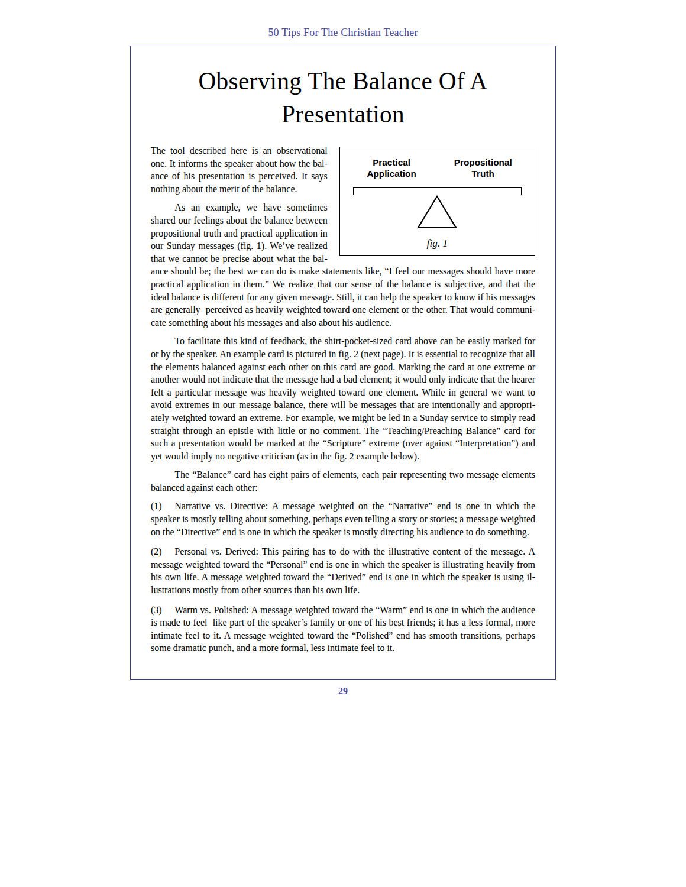50 Tips For The Christian Teacher
Observing The Balance Of A Presentation
Practical
Application
Propositional
Truth
fig. 1
The tool described here is an observational one. It informs the speaker about how the balance of his presentation is perceived. It says nothing about the merit of the balance.
As an example, we have sometimes shared our feelings about the balance between propositional truth and practical application in our Sunday messages (fig. 1). We’ve realized that we cannot be precise about what the balance should be; the best we can do is make statements like, “I feel our messages should have more practical application in them.” We realize that our sense of the balance is subjective, and that the ideal balance is different for any given message. Still, it can help the speaker to know if his messages are generally perceived as heavily weighted toward one element or the other. That would communicate something about his messages and also about his audience.
To facilitate this kind of feedback, the shirt-pocket-sized card above can be easily marked for or by the speaker. An example card is pictured in fig. 2 (next page). It is essential to recognize that all the elements balanced against each other on this card are good. Marking the card at one extreme or another would not indicate that the message had a bad element; it would only indicate that the hearer felt a particular message was heavily weighted toward one element. While in general we want to avoid extremes in our message balance, there will be messages that are intentionally and appropriately weighted toward an extreme. For example, we might be led in a Sunday service to simply read straight through an epistle with little or no comment. The “Teaching/Preaching Balance” card for such a presentation would be marked at the “Scripture” extreme (over against “Interpretation”) and yet would imply no negative criticism (as in the fig. 2 example below).
The “Balance” card has eight pairs of elements, each pair representing two message elements balanced against each other:
(1) Narrative vs. Directive: A message weighted on the “Narrative” end is one in which the speaker is mostly telling about something, perhaps even telling a story or stories; a message weighted on the “Directive” end is one in which the speaker is mostly directing his audience to do something.
(2) Personal vs. Derived: This pairing has to do with the illustrative content of the message. A message weighted toward the “Personal” end is one in which the speaker is illustrating heavily from his own life. A message weighted toward the “Derived” end is one in which the speaker is using illustrations mostly from other sources than his own life.
(3) Warm vs. Polished: A message weighted toward the “Warm” end is one in which the audience is made to feel like part of the speaker’s family or one of his best friends; it has a less formal, more intimate feel to it. A message weighted toward the “Polished” end has smooth transitions, perhaps some dramatic punch, and a more formal, less intimate feel to it.
29